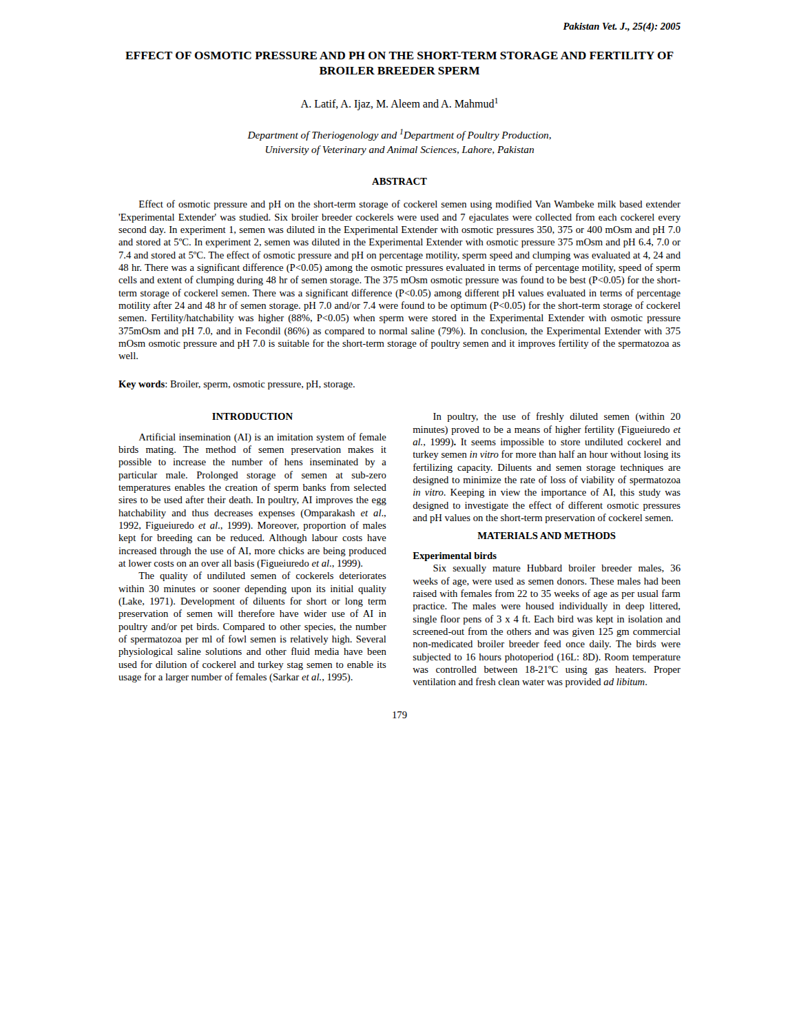Pakistan Vet. J., 25(4): 2005
Effect of Osmotic Pressure and pH on the Short-Term Storage and Fertility of Broiler Breeder Sperm
A. Latif, A. Ijaz, M. Aleem and A. Mahmud1
Department of Theriogenology and 1Department of Poultry Production,
University of Veterinary and Animal Sciences, Lahore, Pakistan
Abstract
Effect of osmotic pressure and pH on the short-term storage of cockerel semen using modified Van Wambeke milk based extender 'Experimental Extender' was studied. Six broiler breeder cockerels were used and 7 ejaculates were collected from each cockerel every second day. In experiment 1, semen was diluted in the Experimental Extender with osmotic pressures 350, 375 or 400 mOsm and pH 7.0 and stored at 5ºC. In experiment 2, semen was diluted in the Experimental Extender with osmotic pressure 375 mOsm and pH 6.4, 7.0 or 7.4 and stored at 5ºC. The effect of osmotic pressure and pH on percentage motility, sperm speed and clumping was evaluated at 4, 24 and 48 hr. There was a significant difference (P<0.05) among the osmotic pressures evaluated in terms of percentage motility, speed of sperm cells and extent of clumping during 48 hr of semen storage. The 375 mOsm osmotic pressure was found to be best (P<0.05) for the short-term storage of cockerel semen. There was a significant difference (P<0.05) among different pH values evaluated in terms of percentage motility after 24 and 48 hr of semen storage. pH 7.0 and/or 7.4 were found to be optimum (P<0.05) for the short-term storage of cockerel semen. Fertility/hatchability was higher (88%, P<0.05) when sperm were stored in the Experimental Extender with osmotic pressure 375mOsm and pH 7.0, and in Fecondil (86%) as compared to normal saline (79%). In conclusion, the Experimental Extender with 375 mOsm osmotic pressure and pH 7.0 is suitable for the short-term storage of poultry semen and it improves fertility of the spermatozoa as well.
Key words: Broiler, sperm, osmotic pressure, pH, storage.
Introduction
Artificial insemination (AI) is an imitation system of female birds mating. The method of semen preservation makes it possible to increase the number of hens inseminated by a particular male. Prolonged storage of semen at sub-zero temperatures enables the creation of sperm banks from selected sires to be used after their death. In poultry, AI improves the egg hatchability and thus decreases expenses (Omparakash et al., 1992, Figueiuredo et al., 1999). Moreover, proportion of males kept for breeding can be reduced. Although labour costs have increased through the use of AI, more chicks are being produced at lower costs on an over all basis (Figueiuredo et al., 1999).
The quality of undiluted semen of cockerels deteriorates within 30 minutes or sooner depending upon its initial quality (Lake, 1971). Development of diluents for short or long term preservation of semen will therefore have wider use of AI in poultry and/or pet birds. Compared to other species, the number of spermatozoa per ml of fowl semen is relatively high. Several physiological saline solutions and other fluid media have been used for dilution of cockerel and turkey stag semen to enable its usage for a larger number of females (Sarkar et al., 1995).
In poultry, the use of freshly diluted semen (within 20 minutes) proved to be a means of higher fertility (Figueiuredo et al., 1999). It seems impossible to store undiluted cockerel and turkey semen in vitro for more than half an hour without losing its fertilizing capacity. Diluents and semen storage techniques are designed to minimize the rate of loss of viability of spermatozoa in vitro. Keeping in view the importance of AI, this study was designed to investigate the effect of different osmotic pressures and pH values on the short-term preservation of cockerel semen.
Materials and Methods
Experimental birds
Six sexually mature Hubbard broiler breeder males, 36 weeks of age, were used as semen donors. These males had been raised with females from 22 to 35 weeks of age as per usual farm practice. The males were housed individually in deep littered, single floor pens of 3 x 4 ft. Each bird was kept in isolation and screened-out from the others and was given 125 gm commercial non-medicated broiler breeder feed once daily. The birds were subjected to 16 hours photoperiod (16L: 8D). Room temperature was controlled between 18-21ºC using gas heaters. Proper ventilation and fresh clean water was provided ad libitum.
179